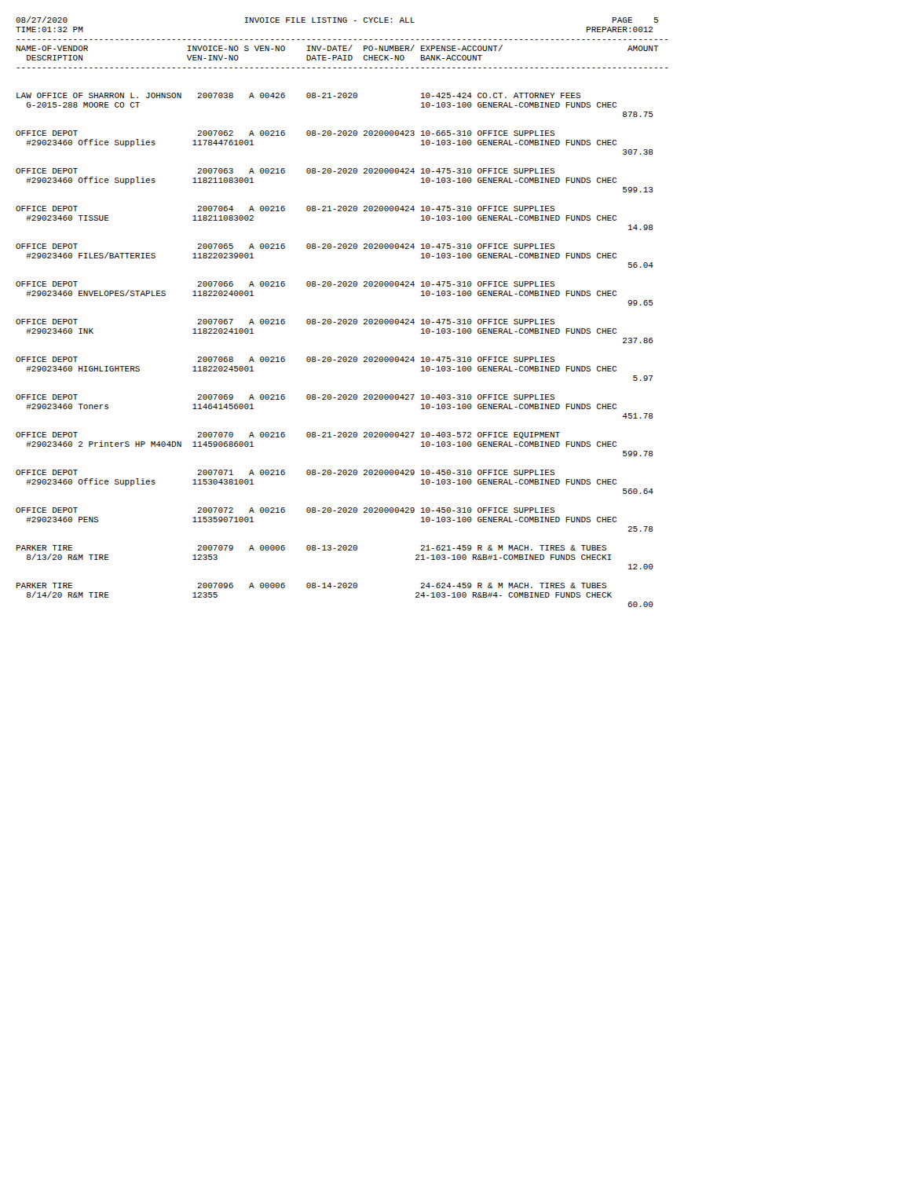08/27/2020                                  INVOICE FILE LISTING - CYCLE: ALL                                      PAGE    5
TIME:01:32 PM                                                                                                 PREPARER:0012
------------------------------------------------------------------------------------------------------------------------------
NAME-OF-VENDOR                   INVOICE-NO S VEN-NO    INV-DATE/  PO-NUMBER/ EXPENSE-ACCOUNT/                        AMOUNT
  DESCRIPTION                    VEN-INV-NO             DATE-PAID  CHECK-NO   BANK-ACCOUNT
------------------------------------------------------------------------------------------------------------------------------


LAW OFFICE OF SHARRON L. JOHNSON   2007038   A 00426    08-21-2020            10-425-424 CO.CT. ATTORNEY FEES
  G-2015-288 MOORE CO CT                                                      10-103-100 GENERAL-COMBINED FUNDS CHEC
                                                                                                                     878.75

OFFICE DEPOT                       2007062   A 00216    08-20-2020 2020000423 10-665-310 OFFICE SUPPLIES
  #29023460 Office Supplies       117844761001                                10-103-100 GENERAL-COMBINED FUNDS CHEC
                                                                                                                     307.38

OFFICE DEPOT                       2007063   A 00216    08-20-2020 2020000424 10-475-310 OFFICE SUPPLIES
  #29023460 Office Supplies       118211083001                                10-103-100 GENERAL-COMBINED FUNDS CHEC
                                                                                                                     599.13

OFFICE DEPOT                       2007064   A 00216    08-21-2020 2020000424 10-475-310 OFFICE SUPPLIES
  #29023460 TISSUE                118211083002                                10-103-100 GENERAL-COMBINED FUNDS CHEC
                                                                                                                      14.98

OFFICE DEPOT                       2007065   A 00216    08-20-2020 2020000424 10-475-310 OFFICE SUPPLIES
  #29023460 FILES/BATTERIES       118220239001                                10-103-100 GENERAL-COMBINED FUNDS CHEC
                                                                                                                      56.04

OFFICE DEPOT                       2007066   A 00216    08-20-2020 2020000424 10-475-310 OFFICE SUPPLIES
  #29023460 ENVELOPES/STAPLES     118220240001                                10-103-100 GENERAL-COMBINED FUNDS CHEC
                                                                                                                      99.65

OFFICE DEPOT                       2007067   A 00216    08-20-2020 2020000424 10-475-310 OFFICE SUPPLIES
  #29023460 INK                   118220241001                                10-103-100 GENERAL-COMBINED FUNDS CHEC
                                                                                                                     237.86

OFFICE DEPOT                       2007068   A 00216    08-20-2020 2020000424 10-475-310 OFFICE SUPPLIES
  #29023460 HIGHLIGHTERS          118220245001                                10-103-100 GENERAL-COMBINED FUNDS CHEC
                                                                                                                       5.97

OFFICE DEPOT                       2007069   A 00216    08-20-2020 2020000427 10-403-310 OFFICE SUPPLIES
  #29023460 Toners                114641456001                                10-103-100 GENERAL-COMBINED FUNDS CHEC
                                                                                                                     451.78

OFFICE DEPOT                       2007070   A 00216    08-21-2020 2020000427 10-403-572 OFFICE EQUIPMENT
  #29023460 2 PrinterS HP M404DN  114590686001                                10-103-100 GENERAL-COMBINED FUNDS CHEC
                                                                                                                     599.78

OFFICE DEPOT                       2007071   A 00216    08-20-2020 2020000429 10-450-310 OFFICE SUPPLIES
  #29023460 Office Supplies       115304381001                                10-103-100 GENERAL-COMBINED FUNDS CHEC
                                                                                                                     560.64

OFFICE DEPOT                       2007072   A 00216    08-20-2020 2020000429 10-450-310 OFFICE SUPPLIES
  #29023460 PENS                  115359071001                                10-103-100 GENERAL-COMBINED FUNDS CHEC
                                                                                                                      25.78

PARKER TIRE                        2007079   A 00006    08-13-2020            21-621-459 R & M MACH. TIRES & TUBES
  8/13/20 R&M TIRE                12353                                      21-103-100 R&B#1-COMBINED FUNDS CHECKI
                                                                                                                      12.00

PARKER TIRE                        2007096   A 00006    08-14-2020            24-624-459 R & M MACH. TIRES & TUBES
  8/14/20 R&M TIRE                12355                                      24-103-100 R&B#4- COMBINED FUNDS CHECK
                                                                                                                      60.00